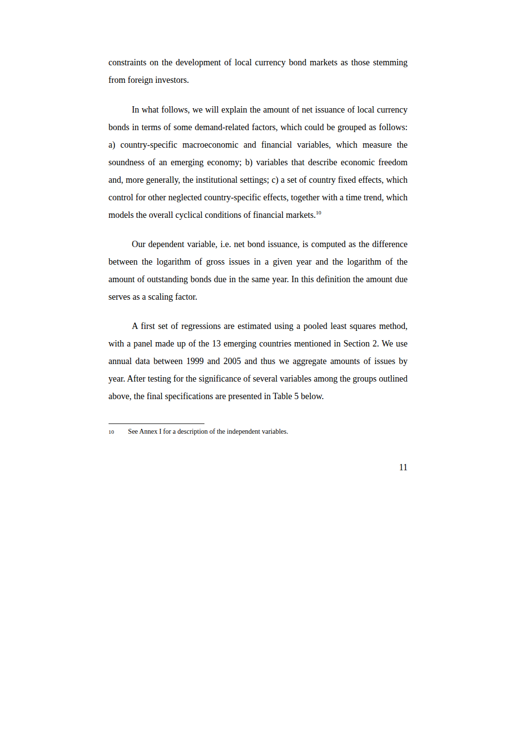constraints on the development of local currency bond markets as those stemming from foreign investors.
In what follows, we will explain the amount of net issuance of local currency bonds in terms of some demand-related factors, which could be grouped as follows: a) country-specific macroeconomic and financial variables, which measure the soundness of an emerging economy; b) variables that describe economic freedom and, more generally, the institutional settings; c) a set of country fixed effects, which control for other neglected country-specific effects, together with a time trend, which models the overall cyclical conditions of financial markets.10
Our dependent variable, i.e. net bond issuance, is computed as the difference between the logarithm of gross issues in a given year and the logarithm of the amount of outstanding bonds due in the same year. In this definition the amount due serves as a scaling factor.
A first set of regressions are estimated using a pooled least squares method, with a panel made up of the 13 emerging countries mentioned in Section 2. We use annual data between 1999 and 2005 and thus we aggregate amounts of issues by year. After testing for the significance of several variables among the groups outlined above, the final specifications are presented in Table 5 below.
10 See Annex I for a description of the independent variables.
11